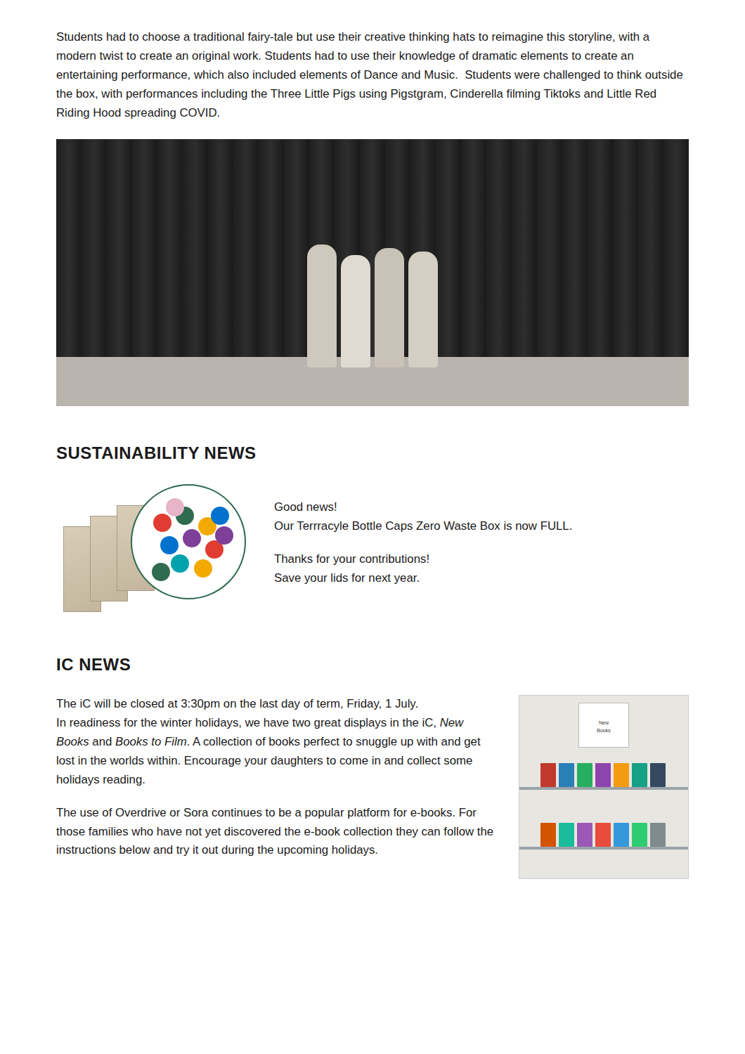Students had to choose a traditional fairy-tale but use their creative thinking hats to reimagine this storyline, with a modern twist to create an original work. Students had to use their knowledge of dramatic elements to create an entertaining performance, which also included elements of Dance and Music. Students were challenged to think outside the box, with performances including the Three Little Pigs using Pigstgram, Cinderella filming Tiktoks and Little Red Riding Hood spreading COVID.
Sustainability News
Good news!
Our Terrracyle Bottle Caps Zero Waste Box is now FULL.
Thanks for your contributions!
Save your lids for next year.
iC News
The iC will be closed at 3:30pm on the last day of term, Friday, 1 July.
In readiness for the winter holidays, we have two great displays in the iC, New Books and Books to Film. A collection of books perfect to snuggle up with and get lost in the worlds within. Encourage your daughters to come in and collect some holidays reading.
The use of Overdrive or Sora continues to be a popular platform for e-books. For those families who have not yet discovered the e-book collection they can follow the instructions below and try it out during the upcoming holidays.
New
Books